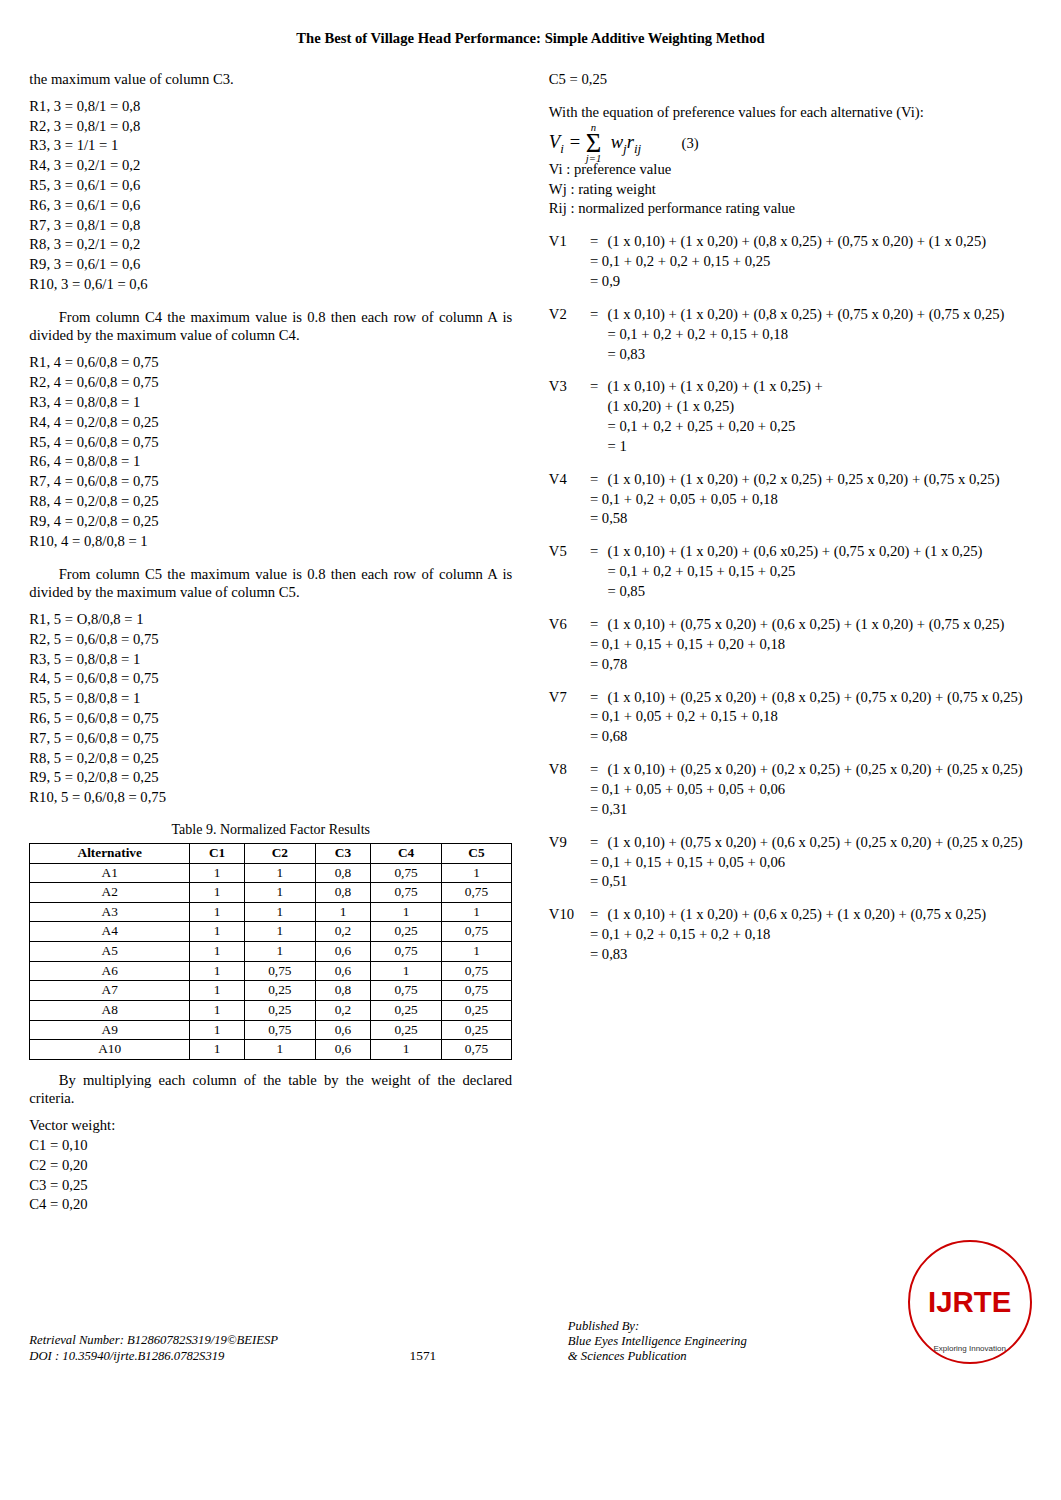The Best of Village Head Performance: Simple Additive Weighting Method
the maximum value of column C3.
R1, 3 = 0,8/1 = 0,8
R2, 3 = 0,8/1 = 0,8
R3, 3 = 1/1 = 1
R4, 3 = 0,2/1 = 0,2
R5, 3 = 0,6/1 = 0,6
R6, 3 = 0,6/1 = 0,6
R7, 3 = 0,8/1 = 0,8
R8, 3 = 0,2/1 = 0,2
R9, 3 = 0,6/1 = 0,6
R10, 3 = 0,6/1 = 0,6
From column C4 the maximum value is 0.8 then each row of column A is divided by the maximum value of column C4.
R1, 4 = 0,6/0,8 = 0,75
R2, 4 = 0,6/0,8 = 0,75
R3, 4 = 0,8/0,8 = 1
R4, 4 = 0,2/0,8 = 0,25
R5, 4 = 0,6/0,8 = 0,75
R6, 4 = 0,8/0,8 = 1
R7, 4 = 0,6/0,8 = 0,75
R8, 4 = 0,2/0,8 = 0,25
R9, 4 = 0,2/0,8 = 0,25
R10, 4 = 0,8/0,8 = 1
From column C5 the maximum value is 0.8 then each row of column A is divided by the maximum value of column C5.
R1, 5 = O,8/0,8 = 1
R2, 5 = 0,6/0,8 = 0,75
R3, 5 = 0,8/0,8 = 1
R4, 5 = 0,6/0,8 = 0,75
R5, 5 = 0,8/0,8 = 1
R6, 5 = 0,6/0,8 = 0,75
R7, 5 = 0,6/0,8 = 0,75
R8, 5 = 0,2/0,8 = 0,25
R9, 5 = 0,2/0,8 = 0,25
R10, 5 = 0,6/0,8 = 0,75
Table 9. Normalized Factor Results
| Alternative | C1 | C2 | C3 | C4 | C5 |
| --- | --- | --- | --- | --- | --- |
| A1 | 1 | 1 | 0,8 | 0,75 | 1 |
| A2 | 1 | 1 | 0,8 | 0,75 | 0,75 |
| A3 | 1 | 1 | 1 | 1 | 1 |
| A4 | 1 | 1 | 0,2 | 0,25 | 0,75 |
| A5 | 1 | 1 | 0,6 | 0,75 | 1 |
| A6 | 1 | 0,75 | 0,6 | 1 | 0,75 |
| A7 | 1 | 0,25 | 0,8 | 0,75 | 0,75 |
| A8 | 1 | 0,25 | 0,2 | 0,25 | 0,25 |
| A9 | 1 | 0,75 | 0,6 | 0,25 | 0,25 |
| A10 | 1 | 1 | 0,6 | 1 | 0,75 |
By multiplying each column of the table by the weight of the declared criteria.
Vector weight:
C1 = 0,10
C2 = 0,20
C3 = 0,25
C4 = 0,20
C5 = 0,25
With the equation of preference values for each alternative (Vi):
Vi = Σnj=1 wjrij (3)
Vi : preference value
Wj : rating weight
Rij : normalized performance rating value
V1
=
(1 x 0,10) + (1 x 0,20) + (0,8 x 0,25) + (0,75 x 0,20) + (1 x 0,25)
= 0,1 + 0,2 + 0,2 + 0,15 + 0,25
= 0,9
V2
=
(1 x 0,10) + (1 x 0,20) + (0,8 x 0,25) + (0,75 x 0,20) + (0,75 x 0,25)
= 0,1 + 0,2 + 0,2 + 0,15 + 0,18
= 0,83
V3
=
(1 x 0,10) + (1 x 0,20) + (1 x 0,25) +
(1 x0,20) + (1 x 0,25)
= 0,1 + 0,2 + 0,25 + 0,20 + 0,25
= 1
V4
=
(1 x 0,10) + (1 x 0,20) + (0,2 x 0,25) + 0,25 x 0,20) + (0,75 x 0,25)
= 0,1 + 0,2 + 0,05 + 0,05 + 0,18
= 0,58
V5
=
(1 x 0,10) + (1 x 0,20) + (0,6 x0,25) + (0,75 x 0,20) + (1 x 0,25)
= 0,1 + 0,2 + 0,15 + 0,15 + 0,25
= 0,85
V6
=
(1 x 0,10) + (0,75 x 0,20) + (0,6 x 0,25) + (1 x 0,20) + (0,75 x 0,25)
= 0,1 + 0,15 + 0,15 + 0,20 + 0,18
= 0,78
V7
=
(1 x 0,10) + (0,25 x 0,20) + (0,8 x 0,25) + (0,75 x 0,20) + (0,75 x 0,25)
= 0,1 + 0,05 + 0,2 + 0,15 + 0,18
= 0,68
V8
=
(1 x 0,10) + (0,25 x 0,20) + (0,2 x 0,25) + (0,25 x 0,20) + (0,25 x 0,25)
= 0,1 + 0,05 + 0,05 + 0,05 + 0,06
= 0,31
V9
=
(1 x 0,10) + (0,75 x 0,20) + (0,6 x 0,25) + (0,25 x 0,20) + (0,25 x 0,25)
= 0,1 + 0,15 + 0,15 + 0,05 + 0,06
= 0,51
V10
=
(1 x 0,10) + (1 x 0,20) + (0,6 x 0,25) + (1 x 0,20) + (0,75 x 0,25)
= 0,1 + 0,2 + 0,15 + 0,2 + 0,18
= 0,83
Retrieval Number: B12860782S319/19©BEIESP
DOI : 10.35940/ijrte.B1286.0782S319
1571
Published By:
Blue Eyes Intelligence Engineering
& Sciences Publication
IJRTEExploring Innovation